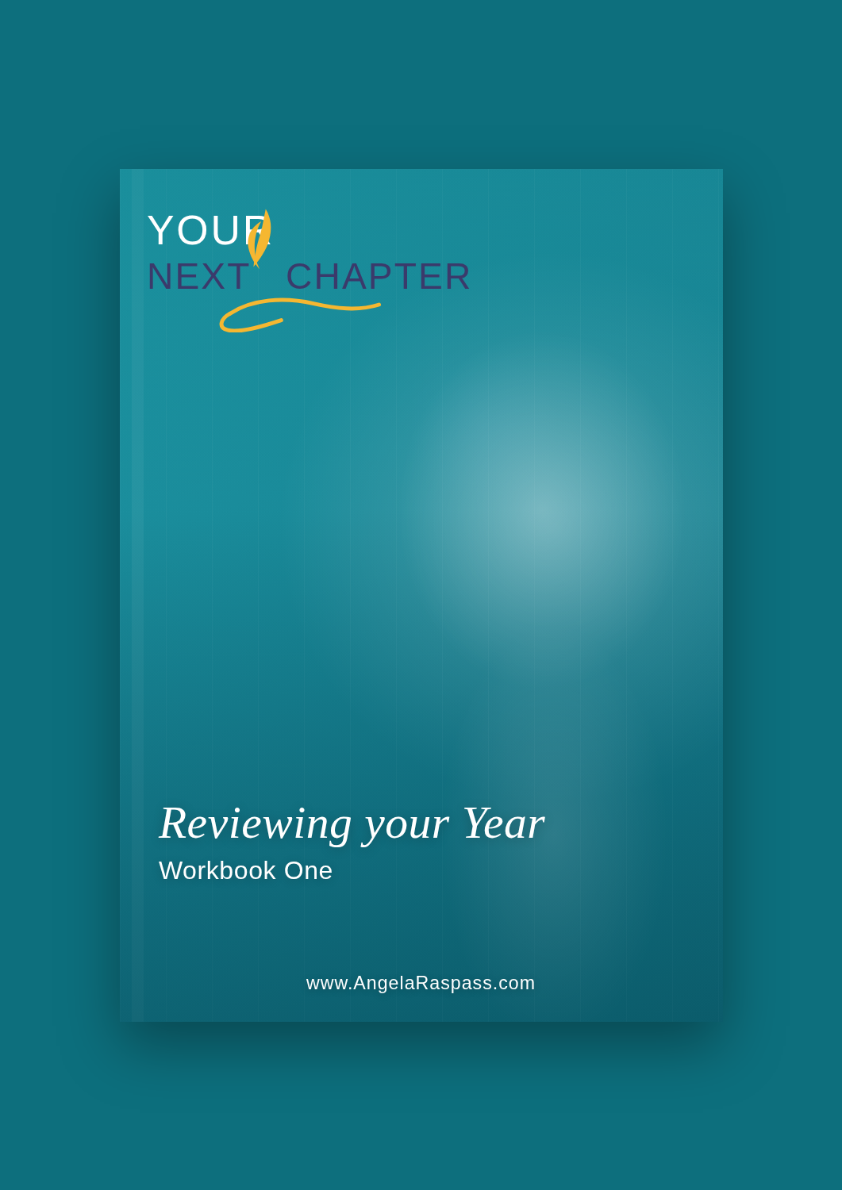YOUR NEXT CHAPTER
Reviewing your Year
Workbook One
www.AngelaRaspass.com